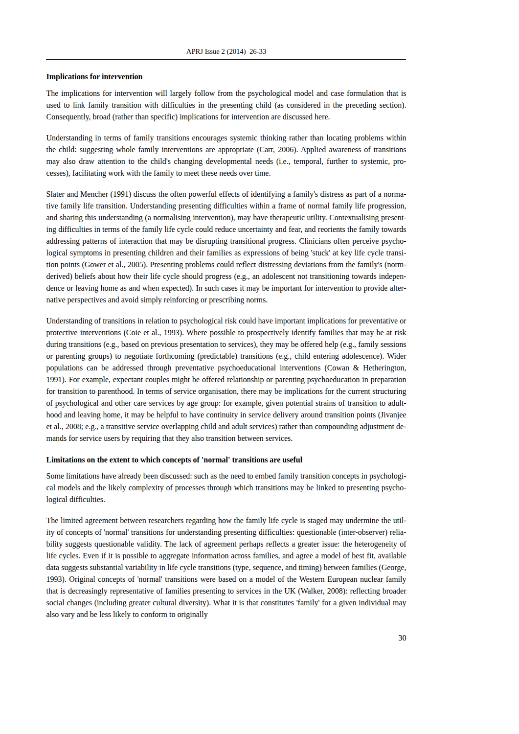APRJ Issue 2 (2014) 26-33
Implications for intervention
The implications for intervention will largely follow from the psychological model and case formulation that is used to link family transition with difficulties in the presenting child (as considered in the preceding section). Consequently, broad (rather than specific) implications for intervention are discussed here.
Understanding in terms of family transitions encourages systemic thinking rather than locating problems within the child: suggesting whole family interventions are appropriate (Carr, 2006). Applied awareness of transitions may also draw attention to the child's changing developmental needs (i.e., temporal, further to systemic, processes), facilitating work with the family to meet these needs over time.
Slater and Mencher (1991) discuss the often powerful effects of identifying a family's distress as part of a normative family life transition. Understanding presenting difficulties within a frame of normal family life progression, and sharing this understanding (a normalising intervention), may have therapeutic utility. Contextualising presenting difficulties in terms of the family life cycle could reduce uncertainty and fear, and reorients the family towards addressing patterns of interaction that may be disrupting transitional progress. Clinicians often perceive psychological symptoms in presenting children and their families as expressions of being 'stuck' at key life cycle transition points (Gower et al., 2005). Presenting problems could reflect distressing deviations from the family's (norm-derived) beliefs about how their life cycle should progress (e.g., an adolescent not transitioning towards independence or leaving home as and when expected). In such cases it may be important for intervention to provide alternative perspectives and avoid simply reinforcing or prescribing norms.
Understanding of transitions in relation to psychological risk could have important implications for preventative or protective interventions (Coie et al., 1993). Where possible to prospectively identify families that may be at risk during transitions (e.g., based on previous presentation to services), they may be offered help (e.g., family sessions or parenting groups) to negotiate forthcoming (predictable) transitions (e.g., child entering adolescence). Wider populations can be addressed through preventative psychoeducational interventions (Cowan & Hetherington, 1991). For example, expectant couples might be offered relationship or parenting psychoeducation in preparation for transition to parenthood. In terms of service organisation, there may be implications for the current structuring of psychological and other care services by age group: for example, given potential strains of transition to adulthood and leaving home, it may be helpful to have continuity in service delivery around transition points (Jivanjee et al., 2008; e.g., a transitive service overlapping child and adult services) rather than compounding adjustment demands for service users by requiring that they also transition between services.
Limitations on the extent to which concepts of 'normal' transitions are useful
Some limitations have already been discussed: such as the need to embed family transition concepts in psychological models and the likely complexity of processes through which transitions may be linked to presenting psychological difficulties.
The limited agreement between researchers regarding how the family life cycle is staged may undermine the utility of concepts of 'normal' transitions for understanding presenting difficulties: questionable (inter-observer) reliability suggests questionable validity. The lack of agreement perhaps reflects a greater issue: the heterogeneity of life cycles. Even if it is possible to aggregate information across families, and agree a model of best fit, available data suggests substantial variability in life cycle transitions (type, sequence, and timing) between families (George, 1993). Original concepts of 'normal' transitions were based on a model of the Western European nuclear family that is decreasingly representative of families presenting to services in the UK (Walker, 2008): reflecting broader social changes (including greater cultural diversity). What it is that constitutes 'family' for a given individual may also vary and be less likely to conform to originally
30